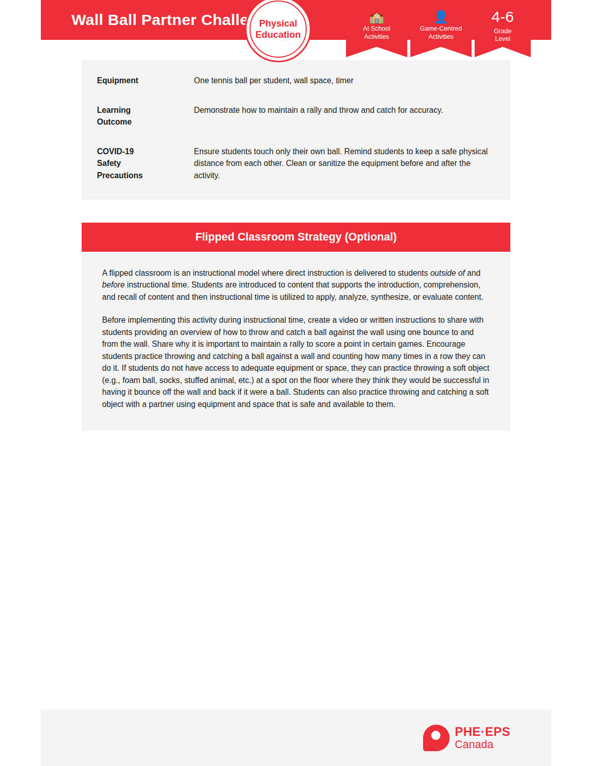Wall Ball Partner Challenge
Physical
Education
🏫
At School
Activities
👤
Game-Centred
Activities
4-6
Grade
Level
Equipment
One tennis ball per student, wall space, timer
Learning
Outcome
Demonstrate how to maintain a rally and throw and catch for accuracy.
COVID-19
Safety
Precautions
Ensure students touch only their own ball. Remind students to keep a safe physical distance from each other. Clean or sanitize the equipment before and after the activity.
Flipped Classroom Strategy (Optional)
A flipped classroom is an instructional model where direct instruction is delivered to students outside of and before instructional time. Students are introduced to content that supports the introduction, comprehension, and recall of content and then instructional time is utilized to apply, analyze, synthesize, or evaluate content.
Before implementing this activity during instructional time, create a video or written instructions to share with students providing an overview of how to throw and catch a ball against the wall using one bounce to and from the wall. Share why it is important to maintain a rally to score a point in certain games. Encourage students practice throwing and catching a ball against a wall and counting how many times in a row they can do it. If students do not have access to adequate equipment or space, they can practice throwing a soft object (e.g., foam ball, socks, stuffed animal, etc.) at a spot on the floor where they think they would be successful in having it bounce off the wall and back if it were a ball. Students can also practice throwing and catching a soft object with a partner using equipment and space that is safe and available to them.
PHE·EPS
Canada